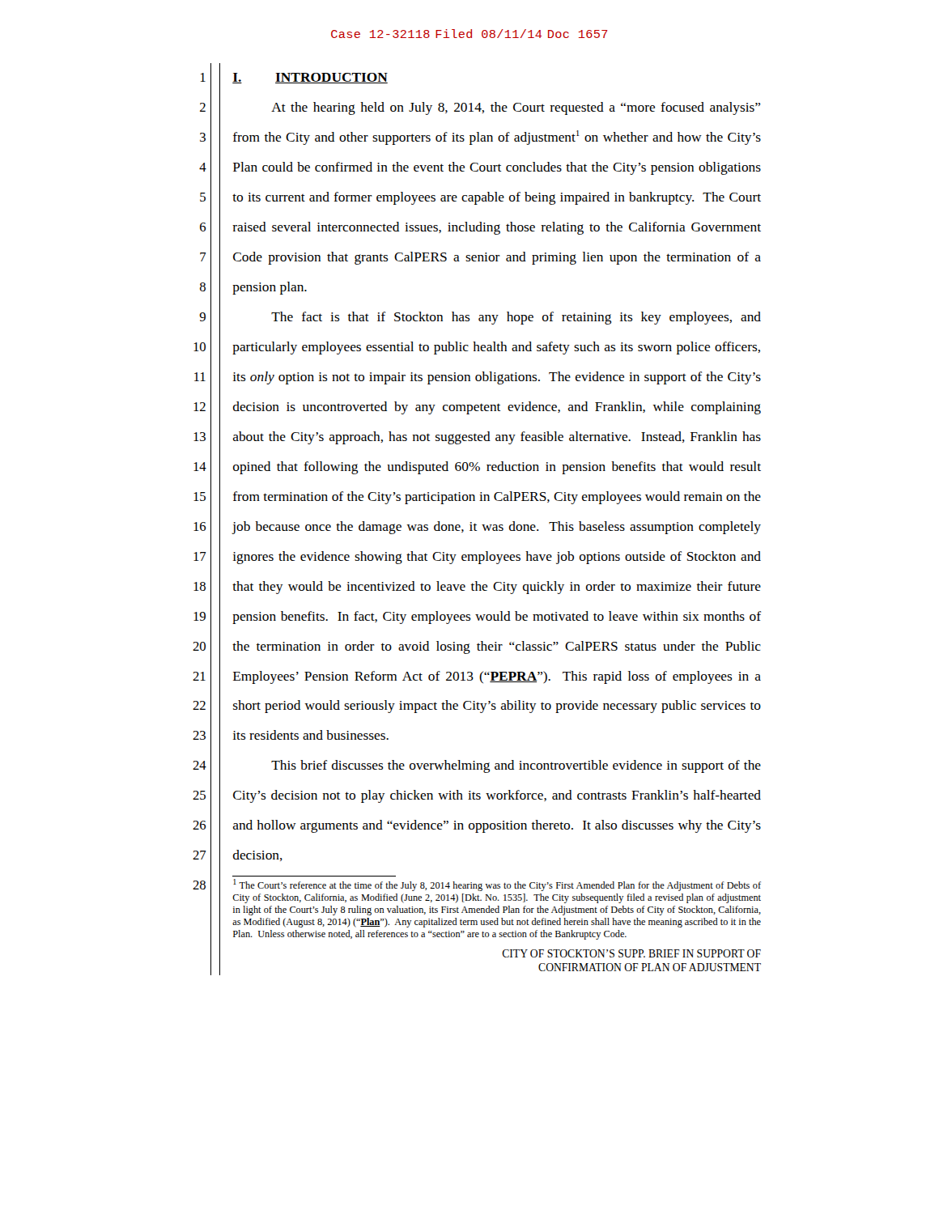Case 12-32118 Filed 08/11/14 Doc 1657
1
2
3
4
5
6
7
8
9
10
11
12
13
14
15
16
17
18
19
20
21
22
23
24
25
26
27
28
I. Introduction
At the hearing held on July 8, 2014, the Court requested a “more focused analysis” from the City and other supporters of its plan of adjustment1 on whether and how the City’s Plan could be confirmed in the event the Court concludes that the City’s pension obligations to its current and former employees are capable of being impaired in bankruptcy. The Court raised several interconnected issues, including those relating to the California Government Code provision that grants CalPERS a senior and priming lien upon the termination of a pension plan.
The fact is that if Stockton has any hope of retaining its key employees, and particularly employees essential to public health and safety such as its sworn police officers, its only option is not to impair its pension obligations. The evidence in support of the City’s decision is uncontroverted by any competent evidence, and Franklin, while complaining about the City’s approach, has not suggested any feasible alternative. Instead, Franklin has opined that following the undisputed 60% reduction in pension benefits that would result from termination of the City’s participation in CalPERS, City employees would remain on the job because once the damage was done, it was done. This baseless assumption completely ignores the evidence showing that City employees have job options outside of Stockton and that they would be incentivized to leave the City quickly in order to maximize their future pension benefits. In fact, City employees would be motivated to leave within six months of the termination in order to avoid losing their “classic” CalPERS status under the Public Employees’ Pension Reform Act of 2013 (“PEPRA”). This rapid loss of employees in a short period would seriously impact the City’s ability to provide necessary public services to its residents and businesses.
This brief discusses the overwhelming and incontrovertible evidence in support of the City’s decision not to play chicken with its workforce, and contrasts Franklin’s half-hearted and hollow arguments and “evidence” in opposition thereto. It also discusses why the City’s decision,
1 The Court’s reference at the time of the July 8, 2014 hearing was to the City’s First Amended Plan for the Adjustment of Debts of City of Stockton, California, as Modified (June 2, 2014) [Dkt. No. 1535]. The City subsequently filed a revised plan of adjustment in light of the Court’s July 8 ruling on valuation, its First Amended Plan for the Adjustment of Debts of City of Stockton, California, as Modified (August 8, 2014) (“Plan”). Any capitalized term used but not defined herein shall have the meaning ascribed to it in the Plan. Unless otherwise noted, all references to a “section” are to a section of the Bankruptcy Code.
City of Stockton’s Supp. Brief in Support of
Confirmation of Plan of Adjustment